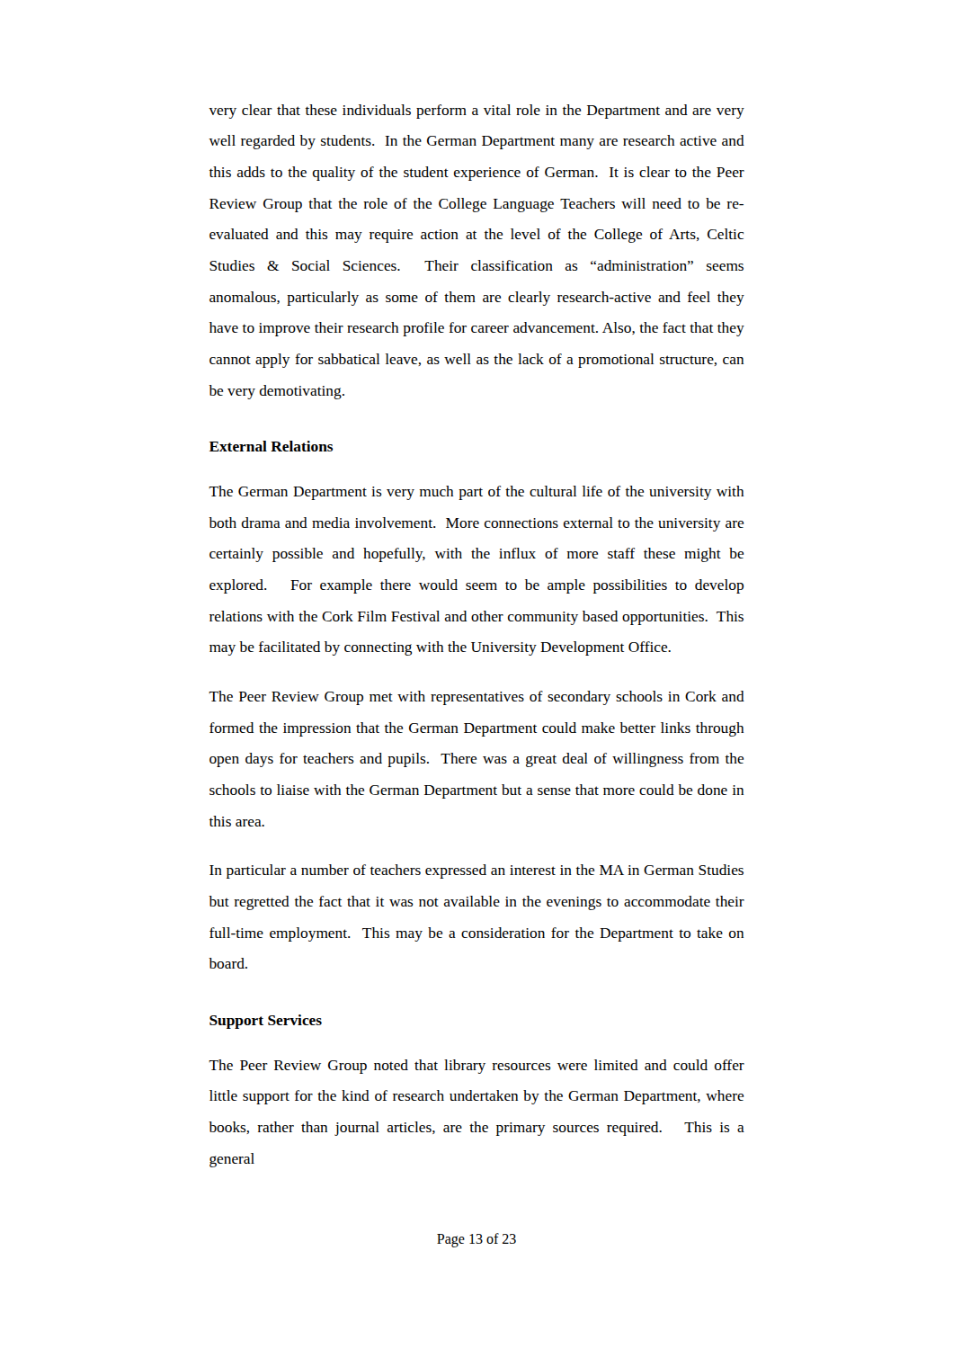very clear that these individuals perform a vital role in the Department and are very well regarded by students. In the German Department many are research active and this adds to the quality of the student experience of German. It is clear to the Peer Review Group that the role of the College Language Teachers will need to be re-evaluated and this may require action at the level of the College of Arts, Celtic Studies & Social Sciences. Their classification as “administration” seems anomalous, particularly as some of them are clearly research-active and feel they have to improve their research profile for career advancement. Also, the fact that they cannot apply for sabbatical leave, as well as the lack of a promotional structure, can be very demotivating.
External Relations
The German Department is very much part of the cultural life of the university with both drama and media involvement. More connections external to the university are certainly possible and hopefully, with the influx of more staff these might be explored. For example there would seem to be ample possibilities to develop relations with the Cork Film Festival and other community based opportunities. This may be facilitated by connecting with the University Development Office.
The Peer Review Group met with representatives of secondary schools in Cork and formed the impression that the German Department could make better links through open days for teachers and pupils. There was a great deal of willingness from the schools to liaise with the German Department but a sense that more could be done in this area.
In particular a number of teachers expressed an interest in the MA in German Studies but regretted the fact that it was not available in the evenings to accommodate their full-time employment. This may be a consideration for the Department to take on board.
Support Services
The Peer Review Group noted that library resources were limited and could offer little support for the kind of research undertaken by the German Department, where books, rather than journal articles, are the primary sources required. This is a general
Page 13 of 23